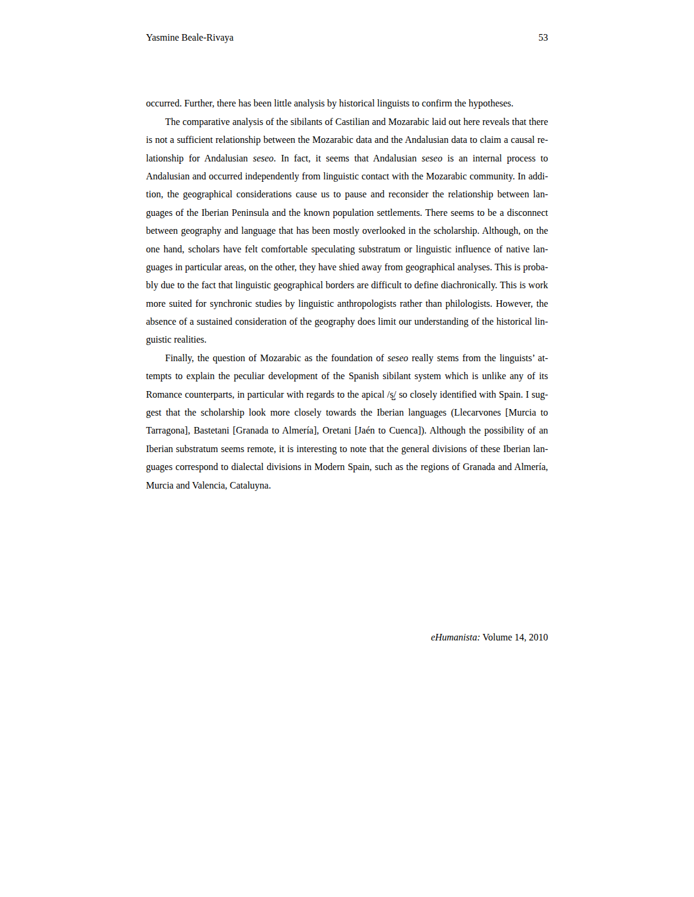Yasmine Beale-Rivaya 53
occurred. Further, there has been little analysis by historical linguists to confirm the hypotheses.
The comparative analysis of the sibilants of Castilian and Mozarabic laid out here reveals that there is not a sufficient relationship between the Mozarabic data and the Andalusian data to claim a causal relationship for Andalusian seseo. In fact, it seems that Andalusian seseo is an internal process to Andalusian and occurred independently from linguistic contact with the Mozarabic community. In addition, the geographical considerations cause us to pause and reconsider the relationship between languages of the Iberian Peninsula and the known population settlements. There seems to be a disconnect between geography and language that has been mostly overlooked in the scholarship. Although, on the one hand, scholars have felt comfortable speculating substratum or linguistic influence of native languages in particular areas, on the other, they have shied away from geographical analyses. This is probably due to the fact that linguistic geographical borders are difficult to define diachronically. This is work more suited for synchronic studies by linguistic anthropologists rather than philologists. However, the absence of a sustained consideration of the geography does limit our understanding of the historical linguistic realities.
Finally, the question of Mozarabic as the foundation of seseo really stems from the linguists’ attempts to explain the peculiar development of the Spanish sibilant system which is unlike any of its Romance counterparts, in particular with regards to the apical /s̺/ so closely identified with Spain. I suggest that the scholarship look more closely towards the Iberian languages (Llecarvones [Murcia to Tarragona], Bastetani [Granada to Almería], Oretani [Jaén to Cuenca]). Although the possibility of an Iberian substratum seems remote, it is interesting to note that the general divisions of these Iberian languages correspond to dialectal divisions in Modern Spain, such as the regions of Granada and Almería, Murcia and Valencia, Cataluyna.
eHumanista: Volume 14, 2010